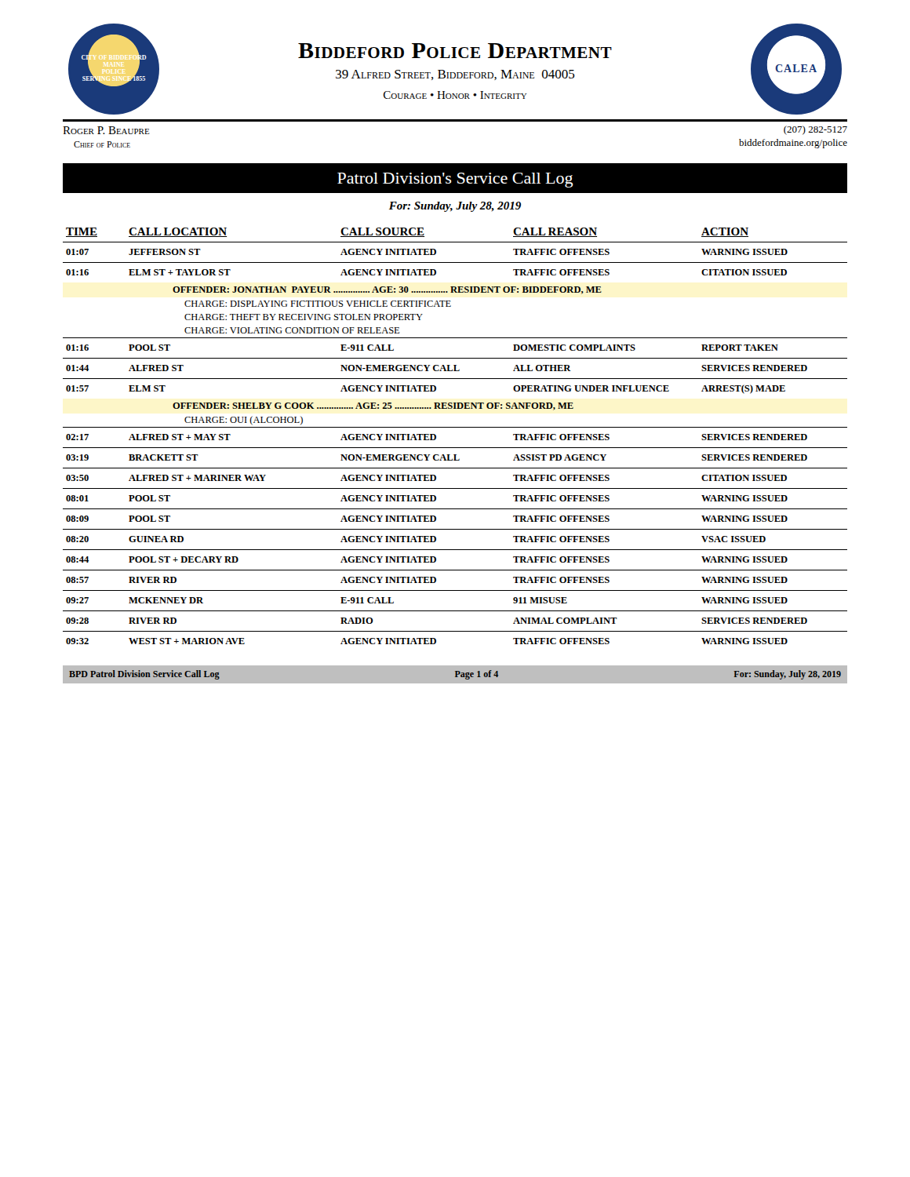CITY OF BIDDEFORD
MAINE
POLICE
SERVING SINCE 1855
Biddeford Police Department
39 Alfred Street, Biddeford, Maine 04005
Courage • Honor • Integrity
CALEA
Roger P. Beaupre
Chief of Police
(207) 282-5127
biddefordmaine.org/police
Patrol Division's Service Call Log
For: Sunday, July 28, 2019
| TIME | CALL LOCATION | CALL SOURCE | CALL REASON | ACTION |
| --- | --- | --- | --- | --- |
| 01:07 | JEFFERSON ST | AGENCY INITIATED | TRAFFIC OFFENSES | WARNING ISSUED |
| 01:16 | ELM ST + TAYLOR ST | AGENCY INITIATED | TRAFFIC OFFENSES | CITATION ISSUED |
| | OFFENDER: JONATHAN PAYEUR ............... AGE: 30 ............... RESIDENT OF: BIDDEFORD, ME |
| | CHARGE: DISPLAYING FICTITIOUS VEHICLE CERTIFICATE |
| | CHARGE: THEFT BY RECEIVING STOLEN PROPERTY |
| | CHARGE: VIOLATING CONDITION OF RELEASE |
| 01:16 | POOL ST | E-911 CALL | DOMESTIC COMPLAINTS | REPORT TAKEN |
| 01:44 | ALFRED ST | NON-EMERGENCY CALL | ALL OTHER | SERVICES RENDERED |
| 01:57 | ELM ST | AGENCY INITIATED | OPERATING UNDER INFLUENCE | ARREST(S) MADE |
| | OFFENDER: SHELBY G COOK ............... AGE: 25 ............... RESIDENT OF: SANFORD, ME |
| | CHARGE: OUI (ALCOHOL) |
| 02:17 | ALFRED ST + MAY ST | AGENCY INITIATED | TRAFFIC OFFENSES | SERVICES RENDERED |
| 03:19 | BRACKETT ST | NON-EMERGENCY CALL | ASSIST PD AGENCY | SERVICES RENDERED |
| 03:50 | ALFRED ST + MARINER WAY | AGENCY INITIATED | TRAFFIC OFFENSES | CITATION ISSUED |
| 08:01 | POOL ST | AGENCY INITIATED | TRAFFIC OFFENSES | WARNING ISSUED |
| 08:09 | POOL ST | AGENCY INITIATED | TRAFFIC OFFENSES | WARNING ISSUED |
| 08:20 | GUINEA RD | AGENCY INITIATED | TRAFFIC OFFENSES | VSAC ISSUED |
| 08:44 | POOL ST + DECARY RD | AGENCY INITIATED | TRAFFIC OFFENSES | WARNING ISSUED |
| 08:57 | RIVER RD | AGENCY INITIATED | TRAFFIC OFFENSES | WARNING ISSUED |
| 09:27 | MCKENNEY DR | E-911 CALL | 911 MISUSE | WARNING ISSUED |
| 09:28 | RIVER RD | RADIO | ANIMAL COMPLAINT | SERVICES RENDERED |
| 09:32 | WEST ST + MARION AVE | AGENCY INITIATED | TRAFFIC OFFENSES | WARNING ISSUED |
BPD Patrol Division Service Call Log
Page 1 of 4
For: Sunday, July 28, 2019